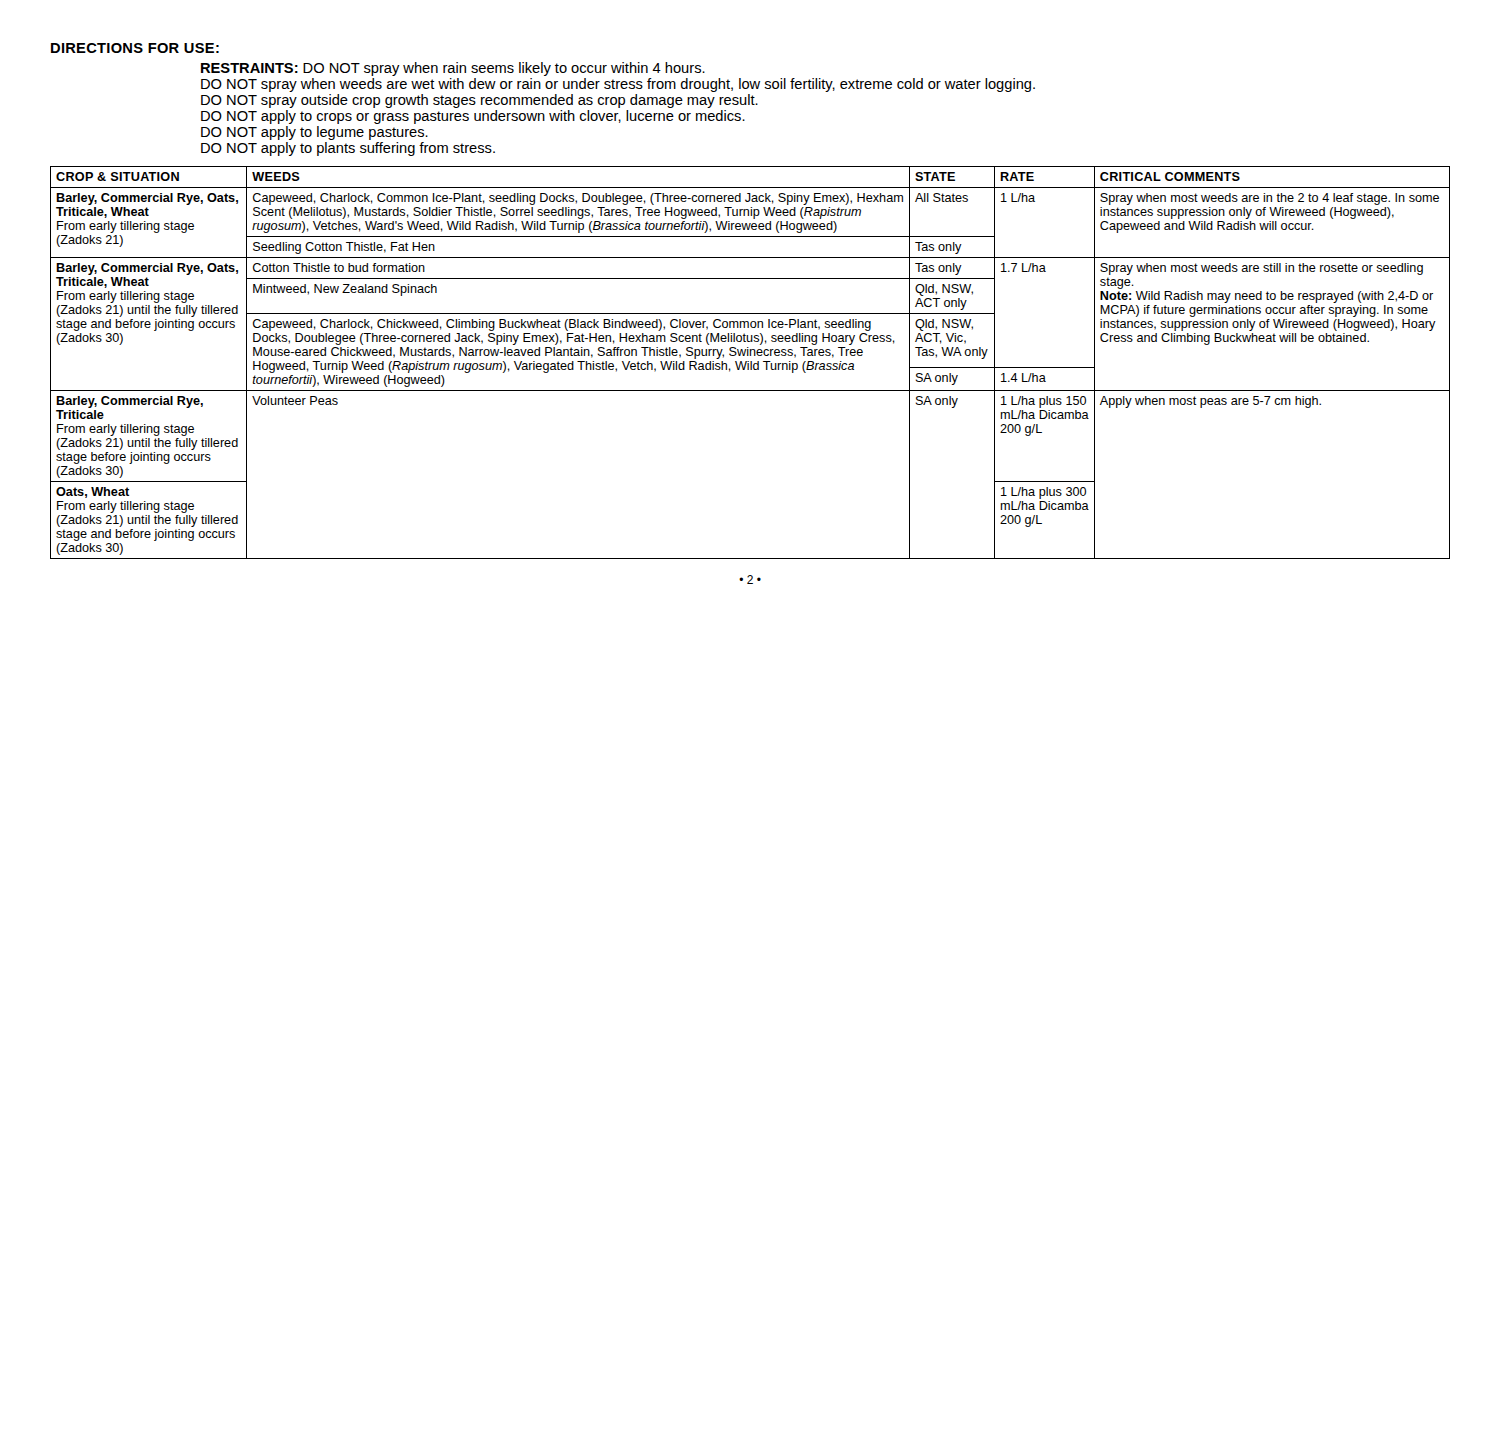DIRECTIONS FOR USE:
RESTRAINTS: DO NOT spray when rain seems likely to occur within 4 hours.
DO NOT spray when weeds are wet with dew or rain or under stress from drought, low soil fertility, extreme cold or water logging.
DO NOT spray outside crop growth stages recommended as crop damage may result.
DO NOT apply to crops or grass pastures undersown with clover, lucerne or medics.
DO NOT apply to legume pastures.
DO NOT apply to plants suffering from stress.
| CROP & SITUATION | WEEDS | STATE | RATE | CRITICAL COMMENTS |
| --- | --- | --- | --- | --- |
| Barley, Commercial Rye, Oats, Triticale, Wheat From early tillering stage (Zadoks 21) | Capeweed, Charlock, Common Ice-Plant, seedling Docks, Doublegee, (Three-cornered Jack, Spiny Emex), Hexham Scent (Melilotus), Mustards, Soldier Thistle, Sorrel seedlings, Tares, Tree Hogweed, Turnip Weed ( Rapistrum rugosum ), Vetches, Ward's Weed, Wild Radish, Wild Turnip ( Brassica tournefortii ), Wireweed (Hogweed) | All States | 1 L/ha | Spray when most weeds are in the 2 to 4 leaf stage. In some instances suppression only of Wireweed (Hogweed), Capeweed and Wild Radish will occur. |
| Seedling Cotton Thistle, Fat Hen | Tas only |
| Barley, Commercial Rye, Oats, Triticale, Wheat From early tillering stage (Zadoks 21) until the fully tillered stage and before jointing occurs (Zadoks 30) | Cotton Thistle to bud formation | Tas only | 1.7 L/ha | Spray when most weeds are still in the rosette or seedling stage. Note: Wild Radish may need to be resprayed (with 2,4-D or MCPA) if future germinations occur after spraying. In some instances, suppression only of Wireweed (Hogweed), Hoary Cress and Climbing Buckwheat will be obtained. |
| Mintweed, New Zealand Spinach | Qld, NSW, ACT only |
| Capeweed, Charlock, Chickweed, Climbing Buckwheat (Black Bindweed), Clover, Common Ice-Plant, seedling Docks, Doublegee (Three-cornered Jack, Spiny Emex), Fat-Hen, Hexham Scent (Melilotus), seedling Hoary Cress, Mouse-eared Chickweed, Mustards, Narrow-leaved Plantain, Saffron Thistle, Spurry, Swinecress, Tares, Tree Hogweed, Turnip Weed ( Rapistrum rugosum ), Variegated Thistle, Vetch, Wild Radish, Wild Turnip ( Brassica tournefortii ), Wireweed (Hogweed) | Qld, NSW, ACT, Vic, Tas, WA only |
| SA only | 1.4 L/ha |
| Barley, Commercial Rye, Triticale From early tillering stage (Zadoks 21) until the fully tillered stage before jointing occurs (Zadoks 30) | Volunteer Peas | SA only | 1 L/ha plus 150 mL/ha Dicamba 200 g/L | Apply when most peas are 5-7 cm high. |
| Oats, Wheat From early tillering stage (Zadoks 21) until the fully tillered stage and before jointing occurs (Zadoks 30) | 1 L/ha plus 300 mL/ha Dicamba 200 g/L |
• 2 •